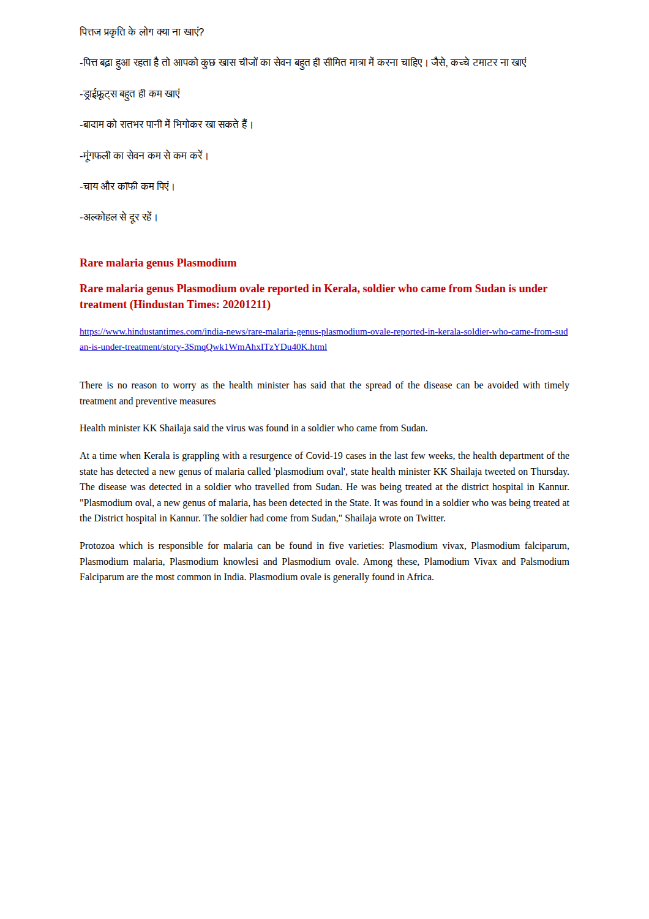पित्तज प्रकृति के लोग क्या ना खाएं?
-पित्त बढ़ा हुआ रहता है तो आपको कुछ खास चीजों का सेवन बहुत ही सीमित मात्रा में करना चाहिए। जैसे, कच्चे टमाटर ना खाएं
-ड्राईफ्रूट्स बहुत ही कम खाएं
-बादाम को रातभर पानी में भिगोकर खा सकते हैं।
-मूंगफली का सेवन कम से कम करें।
-चाय और कॉफी कम पिएं।
-अल्कोहल से दूर रहें।
Rare malaria genus Plasmodium
Rare malaria genus Plasmodium ovale reported in Kerala, soldier who came from Sudan is under treatment (Hindustan Times: 20201211)
https://www.hindustantimes.com/india-news/rare-malaria-genus-plasmodium-ovale-reported-in-kerala-soldier-who-came-from-sudan-is-under-treatment/story-3SmqQwk1WmAhxITzYDu40K.html
There is no reason to worry as the health minister has said that the spread of the disease can be avoided with timely treatment and preventive measures
Health minister KK Shailaja said the virus was found in a soldier who came from Sudan.
At a time when Kerala is grappling with a resurgence of Covid-19 cases in the last few weeks, the health department of the state has detected a new genus of malaria called 'plasmodium oval', state health minister KK Shailaja tweeted on Thursday. The disease was detected in a soldier who travelled from Sudan. He was being treated at the district hospital in Kannur. "Plasmodium oval, a new genus of malaria, has been detected in the State. It was found in a soldier who was being treated at the District hospital in Kannur. The soldier had come from Sudan," Shailaja wrote on Twitter.
Protozoa which is responsible for malaria can be found in five varieties: Plasmodium vivax, Plasmodium falciparum, Plasmodium malaria, Plasmodium knowlesi and Plasmodium ovale. Among these, Plamodium Vivax and Palsmodium Falciparum are the most common in India. Plasmodium ovale is generally found in Africa.